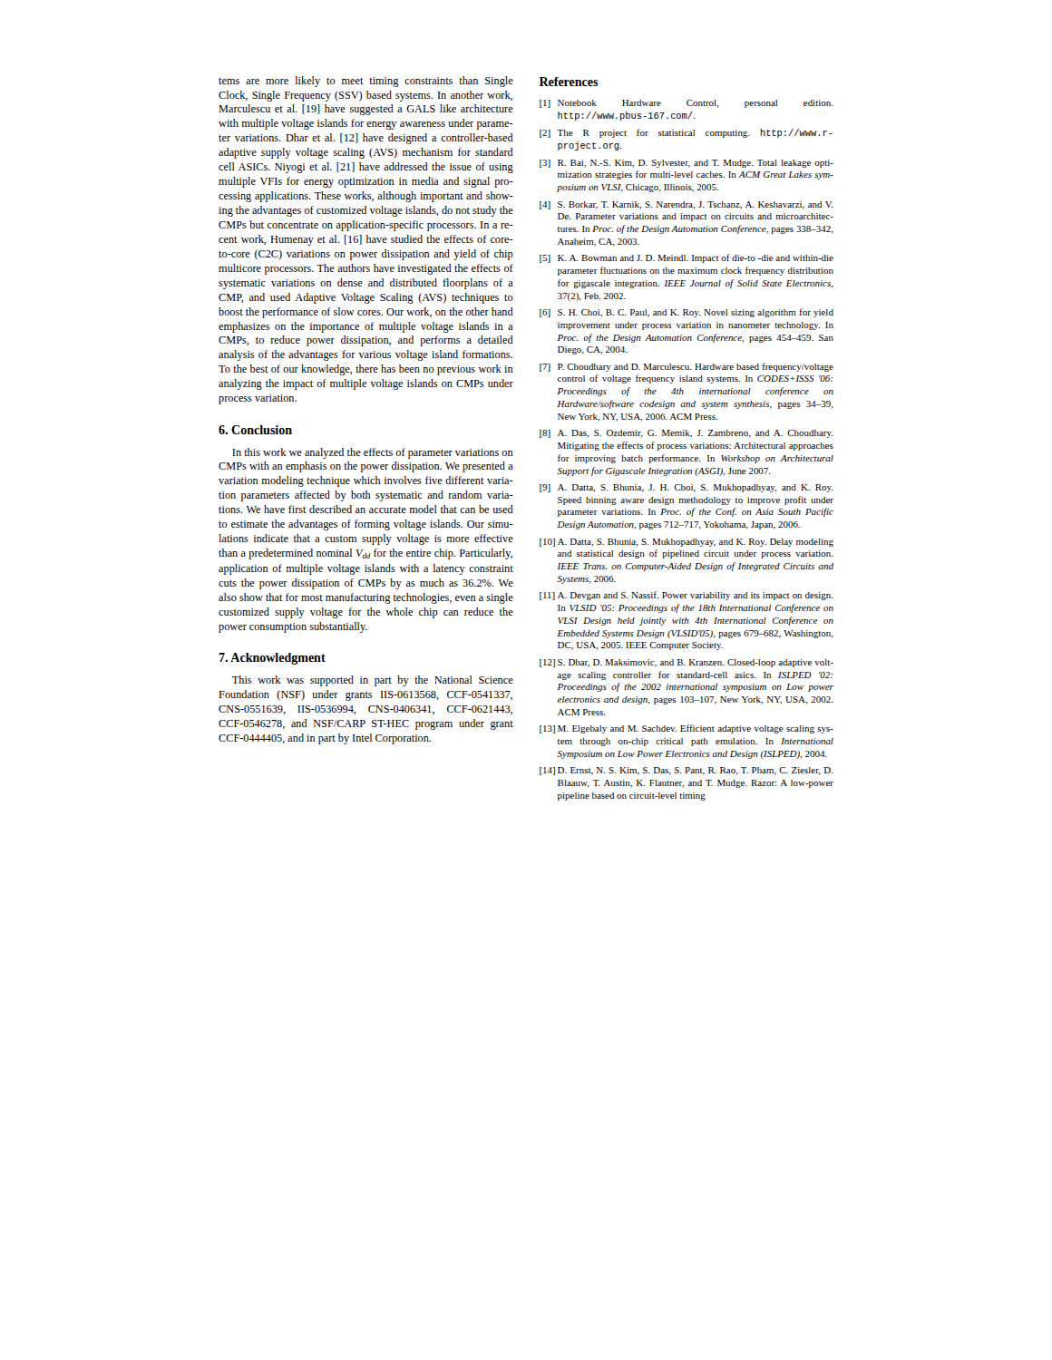tems are more likely to meet timing constraints than Single Clock, Single Frequency (SSV) based systems. In another work, Marculescu et al. [19] have suggested a GALS like architecture with multiple voltage islands for energy awareness under parameter variations. Dhar et al. [12] have designed a controller-based adaptive supply voltage scaling (AVS) mechanism for standard cell ASICs. Niyogi et al. [21] have addressed the issue of using multiple VFIs for energy optimization in media and signal processing applications. These works, although important and showing the advantages of customized voltage islands, do not study the CMPs but concentrate on application-specific processors. In a recent work, Humenay et al. [16] have studied the effects of core-to-core (C2C) variations on power dissipation and yield of chip multicore processors. The authors have investigated the effects of systematic variations on dense and distributed floorplans of a CMP, and used Adaptive Voltage Scaling (AVS) techniques to boost the performance of slow cores. Our work, on the other hand emphasizes on the importance of multiple voltage islands in a CMPs, to reduce power dissipation, and performs a detailed analysis of the advantages for various voltage island formations. To the best of our knowledge, there has been no previous work in analyzing the impact of multiple voltage islands on CMPs under process variation.
6. Conclusion
In this work we analyzed the effects of parameter variations on CMPs with an emphasis on the power dissipation. We presented a variation modeling technique which involves five different variation parameters affected by both systematic and random variations. We have first described an accurate model that can be used to estimate the advantages of forming voltage islands. Our simulations indicate that a custom supply voltage is more effective than a predetermined nominal Vdd for the entire chip. Particularly, application of multiple voltage islands with a latency constraint cuts the power dissipation of CMPs by as much as 36.2%. We also show that for most manufacturing technologies, even a single customized supply voltage for the whole chip can reduce the power consumption substantially.
7. Acknowledgment
This work was supported in part by the National Science Foundation (NSF) under grants IIS-0613568, CCF-0541337, CNS-0551639, IIS-0536994, CNS-0406341, CCF-0621443, CCF-0546278, and NSF/CARP ST-HEC program under grant CCF-0444405, and in part by Intel Corporation.
References
[1] Notebook Hardware Control, personal edition. http://www.pbus-167.com/.
[2] The R project for statistical computing. http://www.r-project.org.
[3] R. Bai, N.-S. Kim, D. Sylvester, and T. Mudge. Total leakage optimization strategies for multi-level caches. In ACM Great Lakes symposium on VLSI, Chicago, Illinois, 2005.
[4] S. Borkar, T. Karnik, S. Narendra, J. Tschanz, A. Keshavarzi, and V. De. Parameter variations and impact on circuits and microarchitectures. In Proc. of the Design Automation Conference, pages 338–342, Anaheim, CA, 2003.
[5] K. A. Bowman and J. D. Meindl. Impact of die-to -die and within-die parameter fluctuations on the maximum clock frequency distribution for gigascale integration. IEEE Journal of Solid State Electronics, 37(2), Feb. 2002.
[6] S. H. Choi, B. C. Paul, and K. Roy. Novel sizing algorithm for yield improvement under process variation in nanometer technology. In Proc. of the Design Automation Conference, pages 454–459. San Diego, CA, 2004.
[7] P. Choudhary and D. Marculescu. Hardware based frequency/voltage control of voltage frequency island systems. In CODES+ISSS '06: Proceedings of the 4th international conference on Hardware/software codesign and system synthesis, pages 34–39, New York, NY, USA, 2006. ACM Press.
[8] A. Das, S. Ozdemir, G. Memik, J. Zambreno, and A. Choudhary. Mitigating the effects of process variations: Architectural approaches for improving batch performance. In Workshop on Architectural Support for Gigascale Integration (ASGI), June 2007.
[9] A. Datta, S. Bhunia, J. H. Choi, S. Mukhopadhyay, and K. Roy. Speed binning aware design methodology to improve profit under parameter variations. In Proc. of the Conf. on Asia South Pacific Design Automation, pages 712–717, Yokohama, Japan, 2006.
[10] A. Datta, S. Bhunia, S. Mukhopadhyay, and K. Roy. Delay modeling and statistical design of pipelined circuit under process variation. IEEE Trans. on Computer-Aided Design of Integrated Circuits and Systems, 2006.
[11] A. Devgan and S. Nassif. Power variability and its impact on design. In VLSID '05: Proceedings of the 18th International Conference on VLSI Design held jointly with 4th International Conference on Embedded Systems Design (VLSID'05), pages 679–682, Washington, DC, USA, 2005. IEEE Computer Society.
[12] S. Dhar, D. Maksimovic, and B. Kranzen. Closed-loop adaptive voltage scaling controller for standard-cell asics. In ISLPED '02: Proceedings of the 2002 international symposium on Low power electronics and design, pages 103–107, New York, NY, USA, 2002. ACM Press.
[13] M. Elgebaly and M. Sachdev. Efficient adaptive voltage scaling system through on-chip critical path emulation. In International Symposium on Low Power Electronics and Design (ISLPED), 2004.
[14] D. Ernst, N. S. Kim, S. Das, S. Pant, R. Rao, T. Pham, C. Ziesler, D. Blaauw, T. Austin, K. Flautner, and T. Mudge. Razor: A low-power pipeline based on circuit-level timing